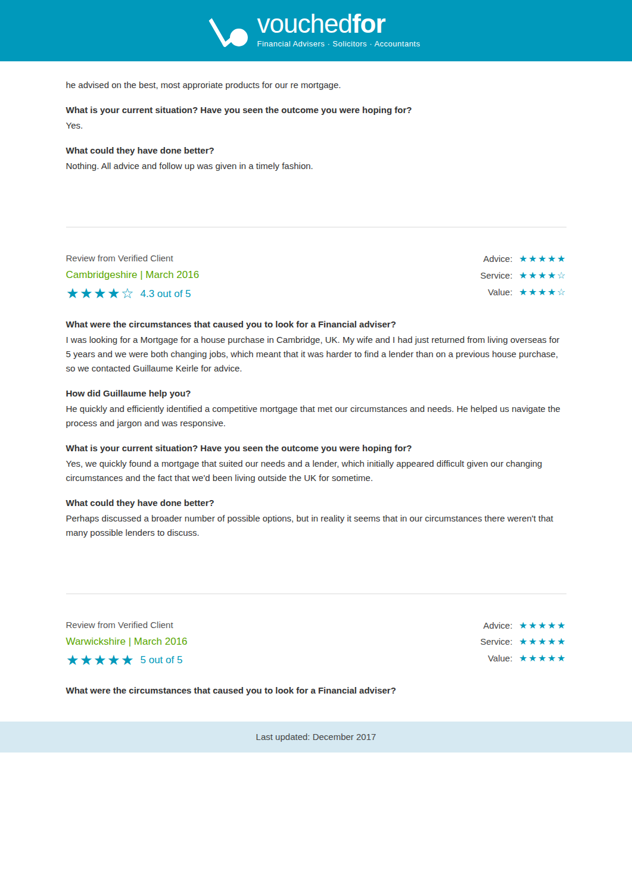vouchedfor
Financial Advisers · Solicitors · Accountants
he advised on the best, most approriate products for our re mortgage.
What is your current situation? Have you seen the outcome you were hoping for?
Yes.
What could they have done better?
Nothing. All advice and follow up was given in a timely fashion.
Review from Verified Client
Cambridgeshire | March 2016
★★★★☆ 4.3 out of 5
Advice: ★★★★★
Service: ★★★★☆
Value: ★★★★☆
What were the circumstances that caused you to look for a Financial adviser?
I was looking for a Mortgage for a house purchase in Cambridge, UK. My wife and I had just returned from living overseas for 5 years and we were both changing jobs, which meant that it was harder to find a lender than on a previous house purchase, so we contacted Guillaume Keirle for advice.
How did Guillaume help you?
He quickly and efficiently identified a competitive mortgage that met our circumstances and needs. He helped us navigate the process and jargon and was responsive.
What is your current situation? Have you seen the outcome you were hoping for?
Yes, we quickly found a mortgage that suited our needs and a lender, which initially appeared difficult given our changing circumstances and the fact that we'd been living outside the UK for sometime.
What could they have done better?
Perhaps discussed a broader number of possible options, but in reality it seems that in our circumstances there weren't that many possible lenders to discuss.
Review from Verified Client
Warwickshire | March 2016
★★★★★ 5 out of 5
Advice: ★★★★★
Service: ★★★★★
Value: ★★★★★
What were the circumstances that caused you to look for a Financial adviser?
Last updated: December 2017